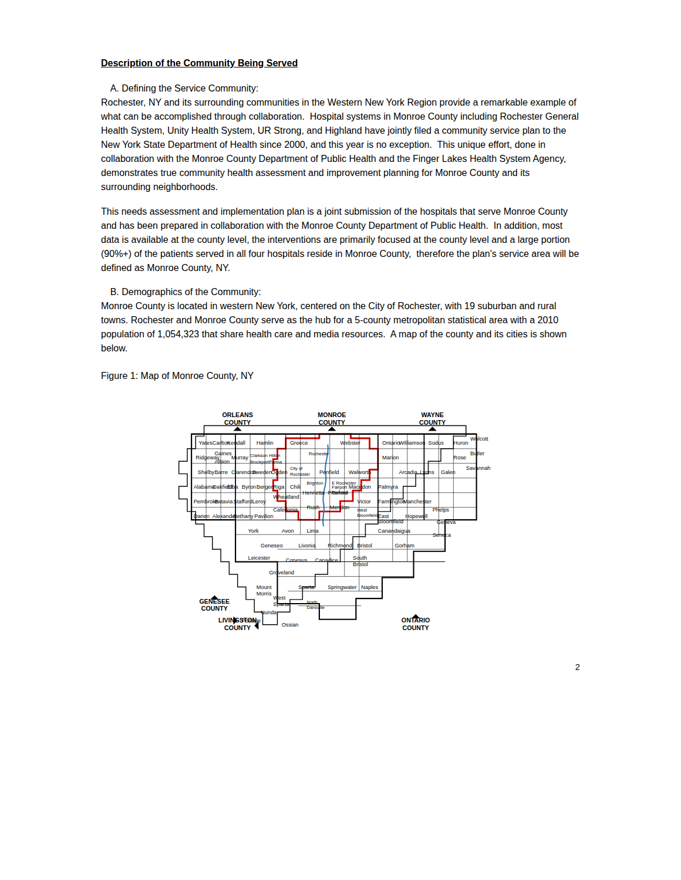Description of the Community Being Served
Defining the Service Community:
Rochester, NY and its surrounding communities in the Western New York Region provide a remarkable example of what can be accomplished through collaboration. Hospital systems in Monroe County including Rochester General Health System, Unity Health System, UR Strong, and Highland have jointly filed a community service plan to the New York State Department of Health since 2000, and this year is no exception. This unique effort, done in collaboration with the Monroe County Department of Public Health and the Finger Lakes Health System Agency, demonstrates true community health assessment and improvement planning for Monroe County and its surrounding neighborhoods.
This needs assessment and implementation plan is a joint submission of the hospitals that serve Monroe County and has been prepared in collaboration with the Monroe County Department of Public Health. In addition, most data is available at the county level, the interventions are primarily focused at the county level and a large portion (90%+) of the patients served in all four hospitals reside in Monroe County, therefore the plan's service area will be defined as Monroe County, NY.
Demographics of the Community:
Monroe County is located in western New York, centered on the City of Rochester, with 19 suburban and rural towns. Rochester and Monroe County serve as the hub for a 5-county metropolitan statistical area with a 2010 population of 1,054,323 that share health care and media resources. A map of the county and its cities is shown below.
Figure 1: Map of Monroe County, NY
ORLEANS COUNTY MONROE COUNTY WAYNE COUNTY GENESEE COUNTY LIVINGSTON COUNTY ONTARIO COUNTY Yates Carlton Kendall Hamlin Greece Webster Ontario Williamson Sodus Huron Wolcott Ridgeway Gaines Albion Murray Clarkson Brockport Hilton Parma Rochester Marion Rose Butler Shelby Barre Clarendon Sweden Ogden City of Rochester Penfield Walworth Arcadia Lyons Galen Savannah Alabama Oakfield Elba Byron Bergen Riga Chili Brighton E Rochester Palmyra Macedon Pembroke Batavia Stafford Leroy Wheatland Henrietta Pittsford Fairport Perinton Victor Farmington Manchester Darien Alexander Bethany Pavilion Caledonia Rush Mendon West Bloomfield East Bloomfield Hopewell Phelps Geneva York Avon Lima Canandaigua Seneca Geneseo Livonia Richmond Bristol Gorham Leicester Conesus Canadice South Bristol Groveland Sparta Springwater Naples Mount Morris West Sparta North Dansville Nunda Portage Ossian
2